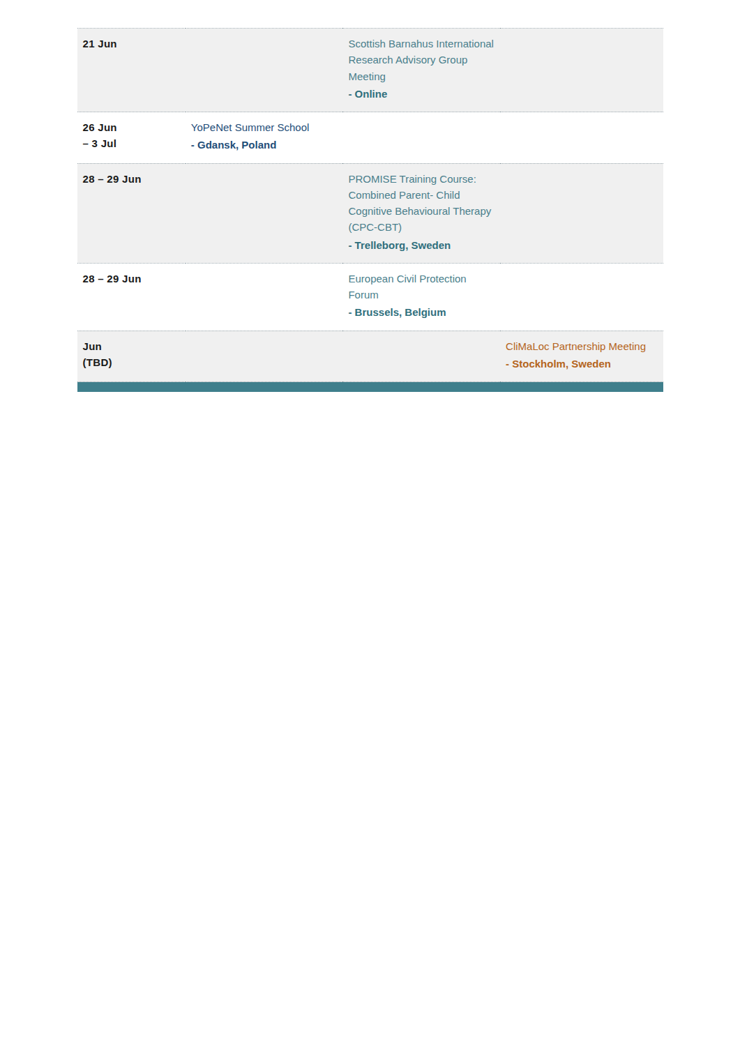| 21 Jun | | Scottish Barnahus International Research Advisory Group Meeting - Online | |
| 26 Jun – 3 Jul | YoPeNet Summer School - Gdansk, Poland | | |
| 28 – 29 Jun | | PROMISE Training Course: Combined Parent- Child Cognitive Behavioural Therapy (CPC-CBT) - Trelleborg, Sweden | |
| 28 – 29 Jun | | European Civil Protection Forum - Brussels, Belgium | |
| Jun (TBD) | | | CliMaLoc Partnership Meeting - Stockholm, Sweden |